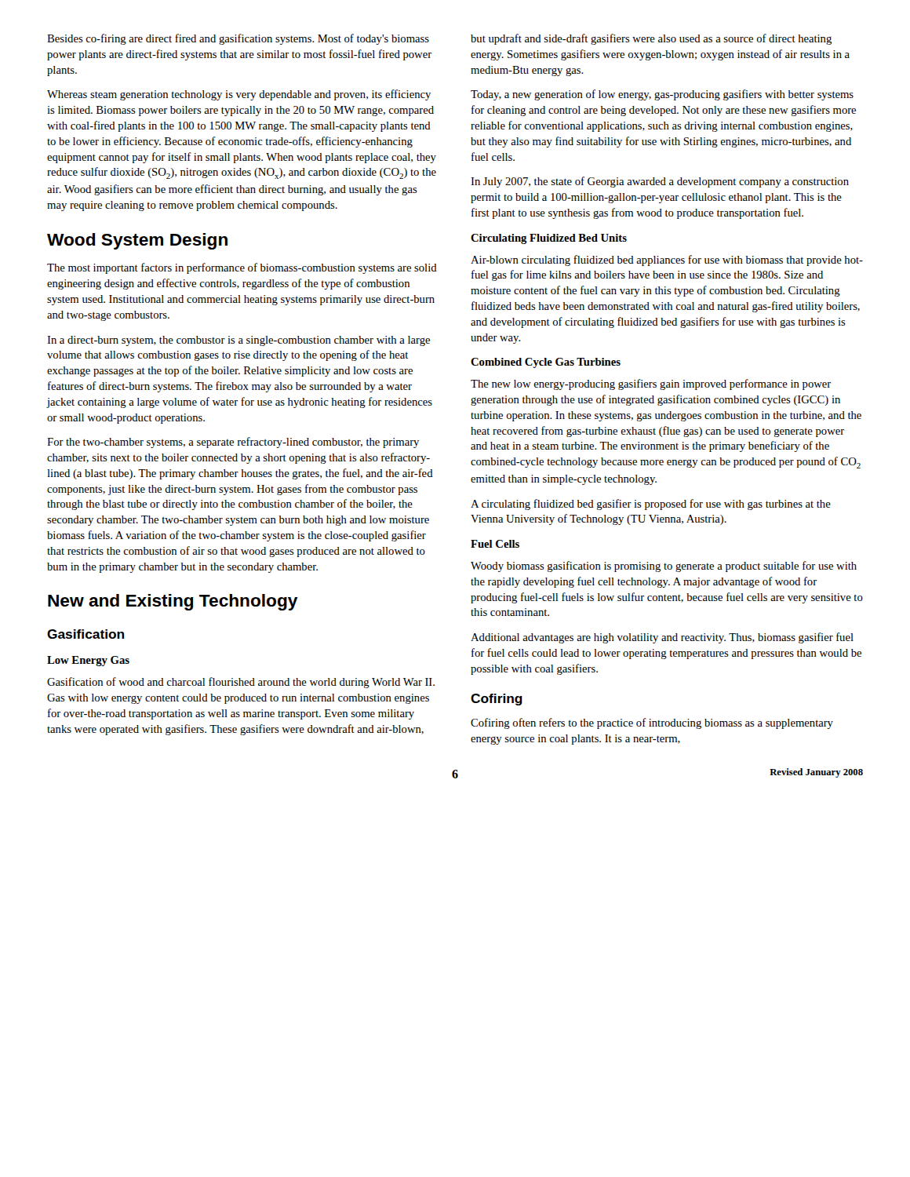Besides co-firing are direct fired and gasification systems. Most of today's biomass power plants are direct-fired systems that are similar to most fossil-fuel fired power plants.
Whereas steam generation technology is very dependable and proven, its efficiency is limited. Biomass power boilers are typically in the 20 to 50 MW range, compared with coal-fired plants in the 100 to 1500 MW range. The small-capacity plants tend to be lower in efficiency. Because of economic trade-offs, efficiency-enhancing equipment cannot pay for itself in small plants. When wood plants replace coal, they reduce sulfur dioxide (SO2), nitrogen oxides (NOx), and carbon dioxide (CO2) to the air. Wood gasifiers can be more efficient than direct burning, and usually the gas may require cleaning to remove problem chemical compounds.
Wood System Design
The most important factors in performance of biomass-combustion systems are solid engineering design and effective controls, regardless of the type of combustion system used. Institutional and commercial heating systems primarily use direct-burn and two-stage combustors.
In a direct-burn system, the combustor is a single-combustion chamber with a large volume that allows combustion gases to rise directly to the opening of the heat exchange passages at the top of the boiler. Relative simplicity and low costs are features of direct-burn systems. The firebox may also be surrounded by a water jacket containing a large volume of water for use as hydronic heating for residences or small wood-product operations.
For the two-chamber systems, a separate refractory-lined combustor, the primary chamber, sits next to the boiler connected by a short opening that is also refractory-lined (a blast tube). The primary chamber houses the grates, the fuel, and the air-fed components, just like the direct-burn system. Hot gases from the combustor pass through the blast tube or directly into the combustion chamber of the boiler, the secondary chamber. The two-chamber system can burn both high and low moisture biomass fuels. A variation of the two-chamber system is the close-coupled gasifier that restricts the combustion of air so that wood gases produced are not allowed to bum in the primary chamber but in the secondary chamber.
New and Existing Technology
Gasification
Low Energy Gas
Gasification of wood and charcoal flourished around the world during World War II. Gas with low energy content could be produced to run internal combustion engines for over-the-road transportation as well as marine transport. Even some military tanks were operated with gasifiers. These gasifiers were downdraft and air-blown, but updraft and side-draft gasifiers were also used as a source of direct heating energy. Sometimes gasifiers were oxygen-blown; oxygen instead of air results in a medium-Btu energy gas.
Today, a new generation of low energy, gas-producing gasifiers with better systems for cleaning and control are being developed. Not only are these new gasifiers more reliable for conventional applications, such as driving internal combustion engines, but they also may find suitability for use with Stirling engines, micro-turbines, and fuel cells.
In July 2007, the state of Georgia awarded a development company a construction permit to build a 100-million-gallon-per-year cellulosic ethanol plant. This is the first plant to use synthesis gas from wood to produce transportation fuel.
Circulating Fluidized Bed Units
Air-blown circulating fluidized bed appliances for use with biomass that provide hot-fuel gas for lime kilns and boilers have been in use since the 1980s. Size and moisture content of the fuel can vary in this type of combustion bed. Circulating fluidized beds have been demonstrated with coal and natural gas-fired utility boilers, and development of circulating fluidized bed gasifiers for use with gas turbines is under way.
Combined Cycle Gas Turbines
The new low energy-producing gasifiers gain improved performance in power generation through the use of integrated gasification combined cycles (IGCC) in turbine operation. In these systems, gas undergoes combustion in the turbine, and the heat recovered from gas-turbine exhaust (flue gas) can be used to generate power and heat in a steam turbine. The environment is the primary beneficiary of the combined-cycle technology because more energy can be produced per pound of CO2 emitted than in simple-cycle technology.
A circulating fluidized bed gasifier is proposed for use with gas turbines at the Vienna University of Technology (TU Vienna, Austria).
Fuel Cells
Woody biomass gasification is promising to generate a product suitable for use with the rapidly developing fuel cell technology. A major advantage of wood for producing fuel-cell fuels is low sulfur content, because fuel cells are very sensitive to this contaminant.
Additional advantages are high volatility and reactivity. Thus, biomass gasifier fuel for fuel cells could lead to lower operating temperatures and pressures than would be possible with coal gasifiers.
Cofiring
Cofiring often refers to the practice of introducing biomass as a supplementary energy source in coal plants. It is a near-term,
6 Revised January 2008